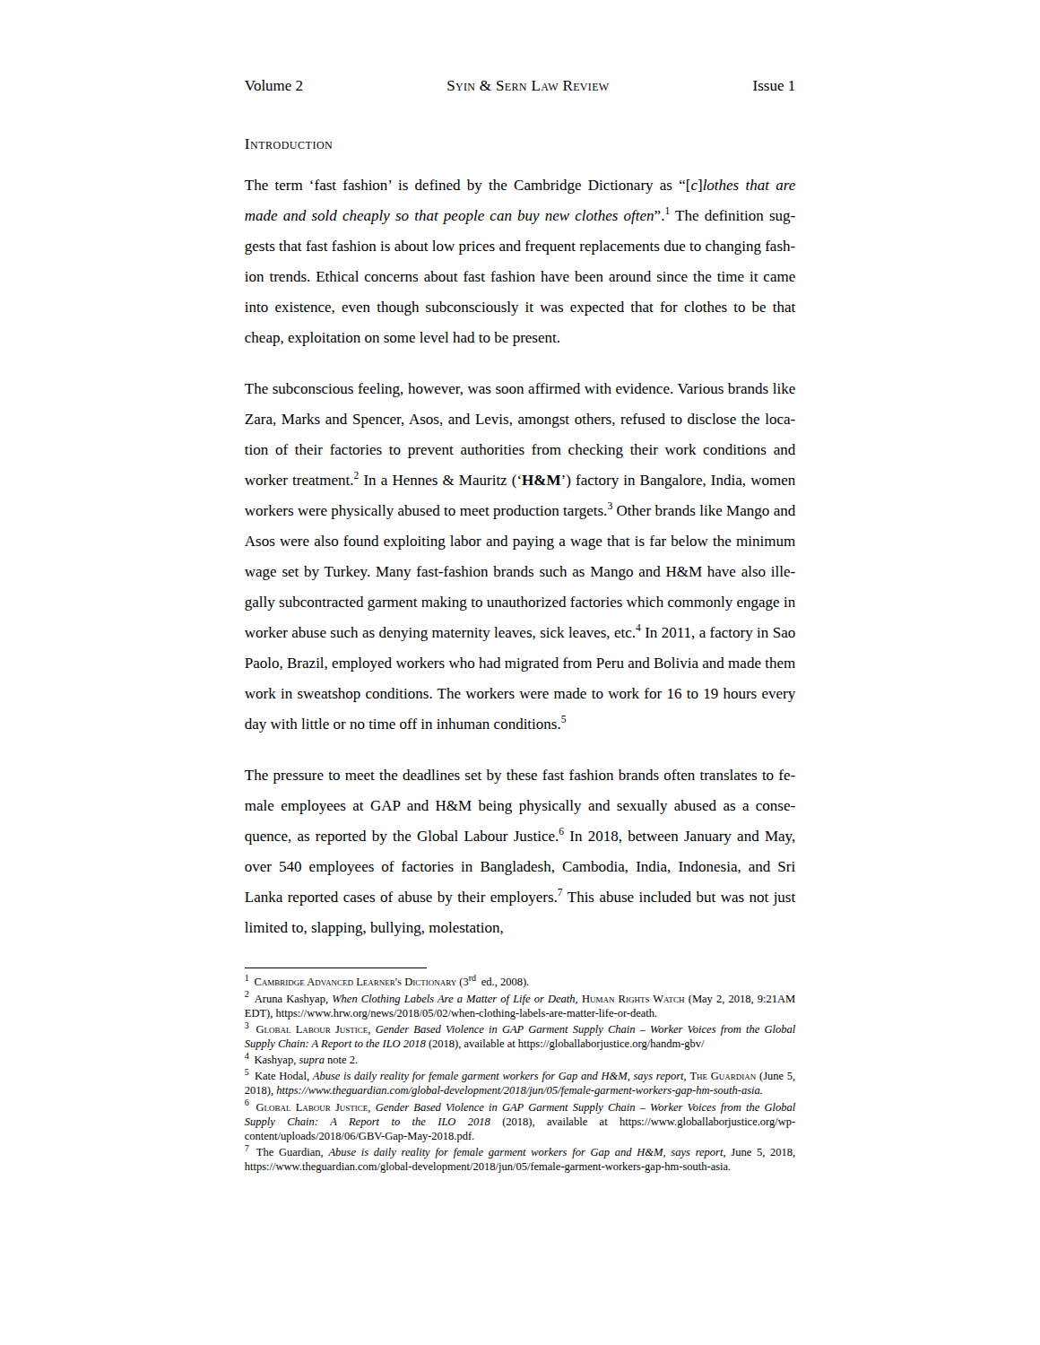Volume 2 Syin & Sern Law Review Issue 1
Introduction
The term ‘fast fashion’ is defined by the Cambridge Dictionary as “[c]lothes that are made and sold cheaply so that people can buy new clothes often”.1 The definition suggests that fast fashion is about low prices and frequent replacements due to changing fashion trends. Ethical concerns about fast fashion have been around since the time it came into existence, even though subconsciously it was expected that for clothes to be that cheap, exploitation on some level had to be present.
The subconscious feeling, however, was soon affirmed with evidence. Various brands like Zara, Marks and Spencer, Asos, and Levis, amongst others, refused to disclose the location of their factories to prevent authorities from checking their work conditions and worker treatment.2 In a Hennes & Mauritz (‘H&M’) factory in Bangalore, India, women workers were physically abused to meet production targets.3 Other brands like Mango and Asos were also found exploiting labor and paying a wage that is far below the minimum wage set by Turkey. Many fast-fashion brands such as Mango and H&M have also illegally subcontracted garment making to unauthorized factories which commonly engage in worker abuse such as denying maternity leaves, sick leaves, etc.4 In 2011, a factory in Sao Paolo, Brazil, employed workers who had migrated from Peru and Bolivia and made them work in sweatshop conditions. The workers were made to work for 16 to 19 hours every day with little or no time off in inhuman conditions.5
The pressure to meet the deadlines set by these fast fashion brands often translates to female employees at GAP and H&M being physically and sexually abused as a consequence, as reported by the Global Labour Justice.6 In 2018, between January and May, over 540 employees of factories in Bangladesh, Cambodia, India, Indonesia, and Sri Lanka reported cases of abuse by their employers.7 This abuse included but was not just limited to, slapping, bullying, molestation,
1 Cambridge Advanced Learner's Dictionary (3rd ed., 2008).
2 Aruna Kashyap, When Clothing Labels Are a Matter of Life or Death, Human Rights Watch (May 2, 2018, 9:21AM EDT), https://www.hrw.org/news/2018/05/02/when-clothing-labels-are-matter-life-or-death.
3 Global Labour Justice, Gender Based Violence in GAP Garment Supply Chain – Worker Voices from the Global Supply Chain: A Report to the ILO 2018 (2018), available at https://globallaborjustice.org/handm-gbv/
4 Kashyap, supra note 2.
5 Kate Hodal, Abuse is daily reality for female garment workers for Gap and H&M, says report, The Guardian (June 5, 2018), https://www.theguardian.com/global-development/2018/jun/05/female-garment-workers-gap-hm-south-asia.
6 Global Labour Justice, Gender Based Violence in GAP Garment Supply Chain – Worker Voices from the Global Supply Chain: A Report to the ILO 2018 (2018), available at https://www.globallaborjustice.org/wp-content/uploads/2018/06/GBV-Gap-May-2018.pdf.
7 The Guardian, Abuse is daily reality for female garment workers for Gap and H&M, says report, June 5, 2018, https://www.theguardian.com/global-development/2018/jun/05/female-garment-workers-gap-hm-south-asia.